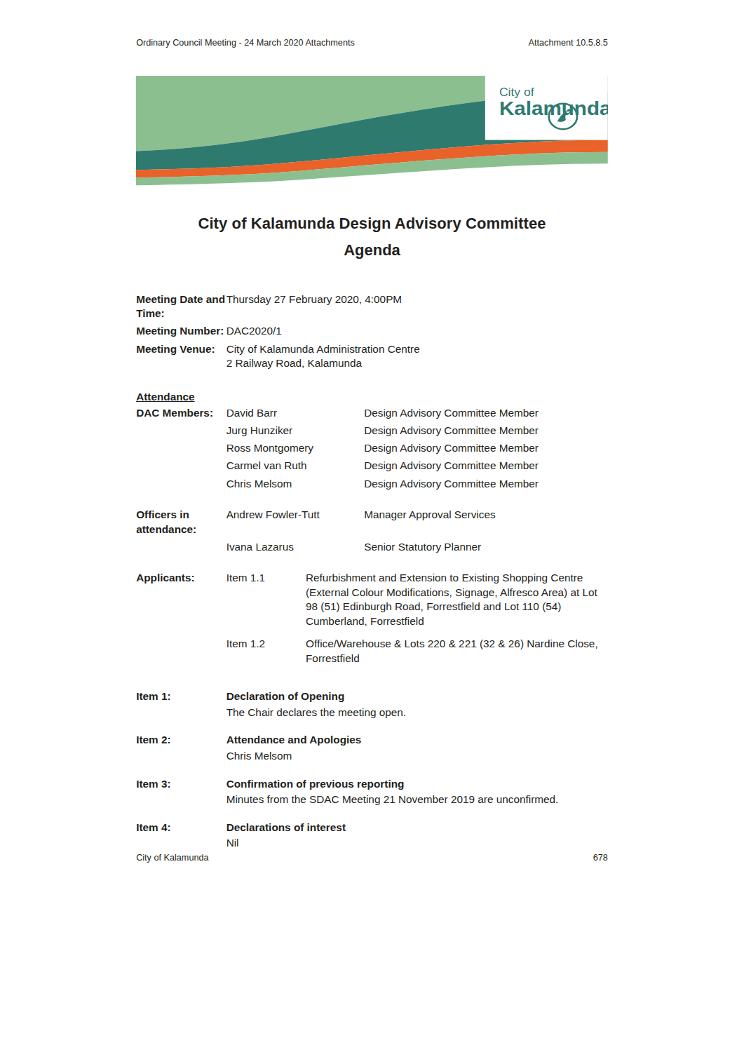Ordinary Council Meeting - 24 March 2020 Attachments
Attachment 10.5.8.5
City of Kalamunda
City of Kalamunda Design Advisory Committee
Agenda
| Meeting Date and Time: | Thursday 27 February 2020, 4:00PM |
| Meeting Number: | DAC2020/1 |
| Meeting Venue: | City of Kalamunda Administration Centre 2 Railway Road, Kalamunda |
Attendance
| DAC Members: | David Barr | Design Advisory Committee Member |
| | Jurg Hunziker | Design Advisory Committee Member |
| | Ross Montgomery | Design Advisory Committee Member |
| | Carmel van Ruth | Design Advisory Committee Member |
| | Chris Melsom | Design Advisory Committee Member |
| Officers in attendance: | Andrew Fowler-Tutt | Manager Approval Services |
| | Ivana Lazarus | Senior Statutory Planner |
| Applicants: | Item 1.1 | Refurbishment and Extension to Existing Shopping Centre (External Colour Modifications, Signage, Alfresco Area) at Lot 98 (51) Edinburgh Road, Forrestfield and Lot 110 (54) Cumberland, Forrestfield |
| | Item 1.2 | Office/Warehouse & Lots 220 & 221 (32 & 26) Nardine Close, Forrestfield |
| Item 1: | Declaration of Opening The Chair declares the meeting open. |
| Item 2: | Attendance and Apologies Chris Melsom |
| Item 3: | Confirmation of previous reporting Minutes from the SDAC Meeting 21 November 2019 are unconfirmed. |
| Item 4: | Declarations of interest Nil |
City of Kalamunda
678